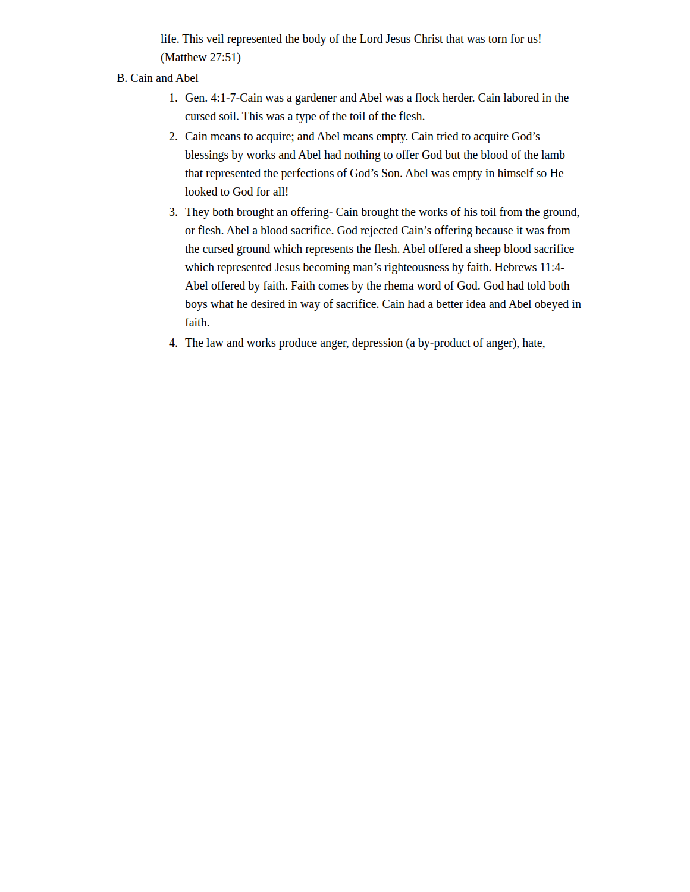life. This veil represented the body of the Lord Jesus Christ that was torn for us! (Matthew 27:51)
B. Cain and Abel
Gen. 4:1-7-Cain was a gardener and Abel was a flock herder. Cain labored in the cursed soil. This was a type of the toil of the flesh.
Cain means to acquire; and Abel means empty. Cain tried to acquire God’s blessings by works and Abel had nothing to offer God but the blood of the lamb that represented the perfections of God’s Son. Abel was empty in himself so He looked to God for all!
They both brought an offering- Cain brought the works of his toil from the ground, or flesh. Abel a blood sacrifice. God rejected Cain’s offering because it was from the cursed ground which represents the flesh. Abel offered a sheep blood sacrifice which represented Jesus becoming man’s righteousness by faith. Hebrews 11:4- Abel offered by faith. Faith comes by the rhema word of God. God had told both boys what he desired in way of sacrifice. Cain had a better idea and Abel obeyed in faith.
The law and works produce anger, depression (a by-product of anger), hate,